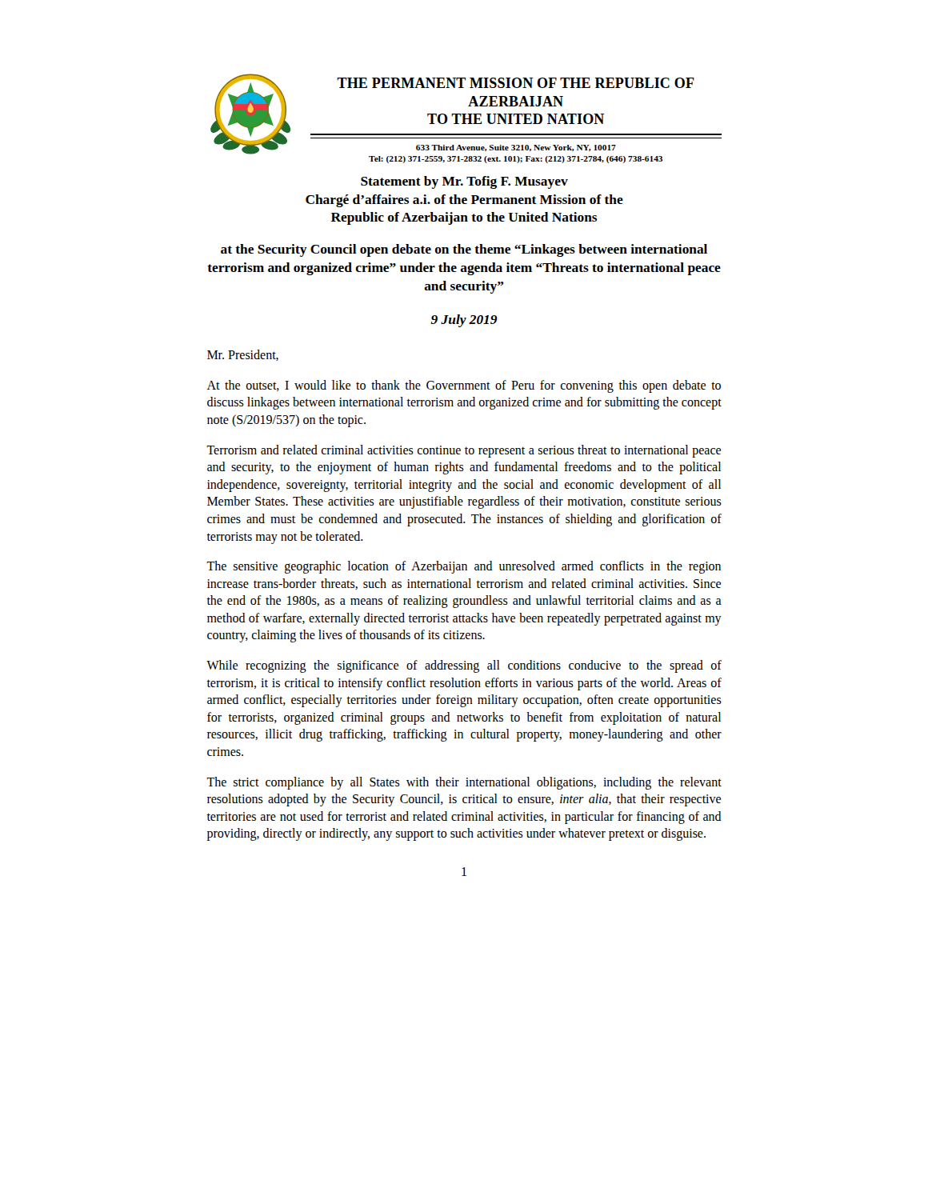THE PERMANENT MISSION OF THE REPUBLIC OF AZERBAIJAN
TO THE UNITED NATION
633 Third Avenue, Suite 3210, New York, NY, 10017
Tel: (212) 371-2559, 371-2832 (ext. 101); Fax: (212) 371-2784, (646) 738-6143
Statement by Mr. Tofig F. Musayev
Chargé d’affaires a.i. of the Permanent Mission of the
Republic of Azerbaijan to the United Nations
at the Security Council open debate on the theme “Linkages between international terrorism and organized crime” under the agenda item “Threats to international peace and security”
9 July 2019
Mr. President,
At the outset, I would like to thank the Government of Peru for convening this open debate to discuss linkages between international terrorism and organized crime and for submitting the concept note (S/2019/537) on the topic.
Terrorism and related criminal activities continue to represent a serious threat to international peace and security, to the enjoyment of human rights and fundamental freedoms and to the political independence, sovereignty, territorial integrity and the social and economic development of all Member States. These activities are unjustifiable regardless of their motivation, constitute serious crimes and must be condemned and prosecuted. The instances of shielding and glorification of terrorists may not be tolerated.
The sensitive geographic location of Azerbaijan and unresolved armed conflicts in the region increase trans-border threats, such as international terrorism and related criminal activities. Since the end of the 1980s, as a means of realizing groundless and unlawful territorial claims and as a method of warfare, externally directed terrorist attacks have been repeatedly perpetrated against my country, claiming the lives of thousands of its citizens.
While recognizing the significance of addressing all conditions conducive to the spread of terrorism, it is critical to intensify conflict resolution efforts in various parts of the world. Areas of armed conflict, especially territories under foreign military occupation, often create opportunities for terrorists, organized criminal groups and networks to benefit from exploitation of natural resources, illicit drug trafficking, trafficking in cultural property, money-laundering and other crimes.
The strict compliance by all States with their international obligations, including the relevant resolutions adopted by the Security Council, is critical to ensure, inter alia, that their respective territories are not used for terrorist and related criminal activities, in particular for financing of and providing, directly or indirectly, any support to such activities under whatever pretext or disguise.
1